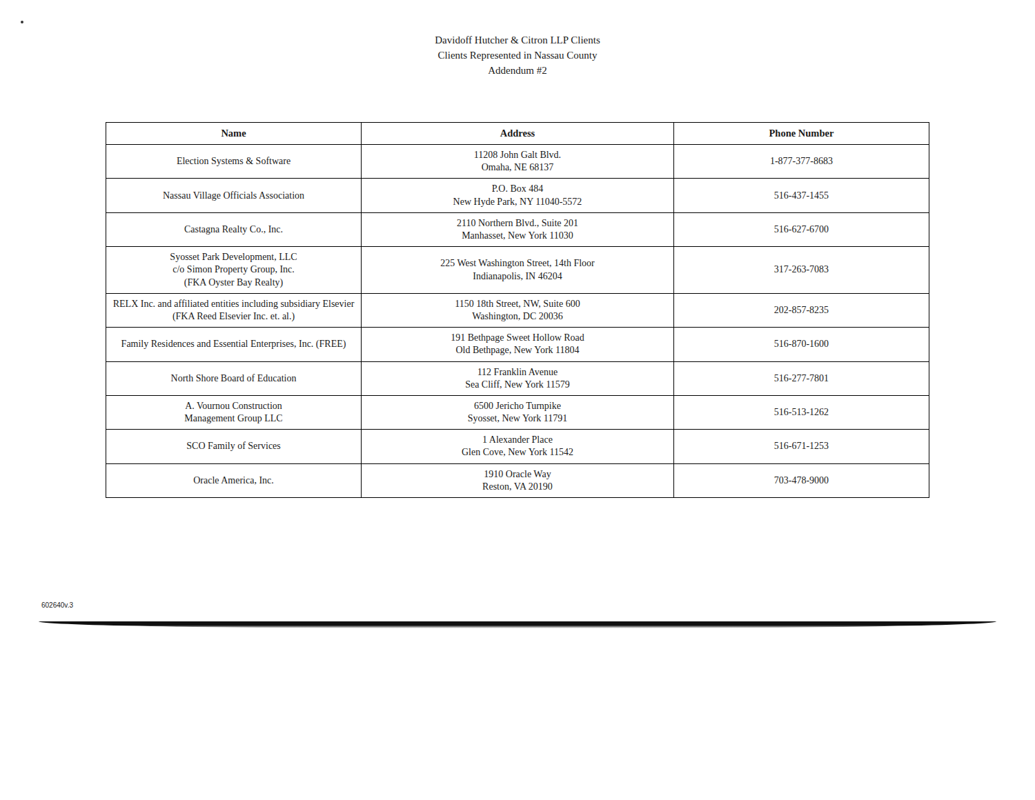Davidoff Hutcher & Citron LLP Clients
Clients Represented in Nassau County
Addendum #2
Clients Represented in Nassau County — Addendum #2
| Name | Address | Phone Number |
| --- | --- | --- |
| Election Systems & Software | 11208 John Galt Blvd. Omaha, NE 68137 | 1-877-377-8683 |
| Nassau Village Officials Association | P.O. Box 484 New Hyde Park, NY 11040-5572 | 516-437-1455 |
| Castagna Realty Co., Inc. | 2110 Northern Blvd., Suite 201 Manhasset, New York 11030 | 516-627-6700 |
| Syosset Park Development, LLC c/o Simon Property Group, Inc. (FKA Oyster Bay Realty) | 225 West Washington Street, 14th Floor Indianapolis, IN 46204 | 317-263-7083 |
| RELX Inc. and affiliated entities including subsidiary Elsevier (FKA Reed Elsevier Inc. et. al.) | 1150 18th Street, NW, Suite 600 Washington, DC 20036 | 202-857-8235 |
| Family Residences and Essential Enterprises, Inc. (FREE) | 191 Bethpage Sweet Hollow Road Old Bethpage, New York 11804 | 516-870-1600 |
| North Shore Board of Education | 112 Franklin Avenue Sea Cliff, New York 11579 | 516-277-7801 |
| A. Vournou Construction Management Group LLC | 6500 Jericho Turnpike Syosset, New York 11791 | 516-513-1262 |
| SCO Family of Services | 1 Alexander Place Glen Cove, New York 11542 | 516-671-1253 |
| Oracle America, Inc. | 1910 Oracle Way Reston, VA 20190 | 703-478-9000 |
602640v.3